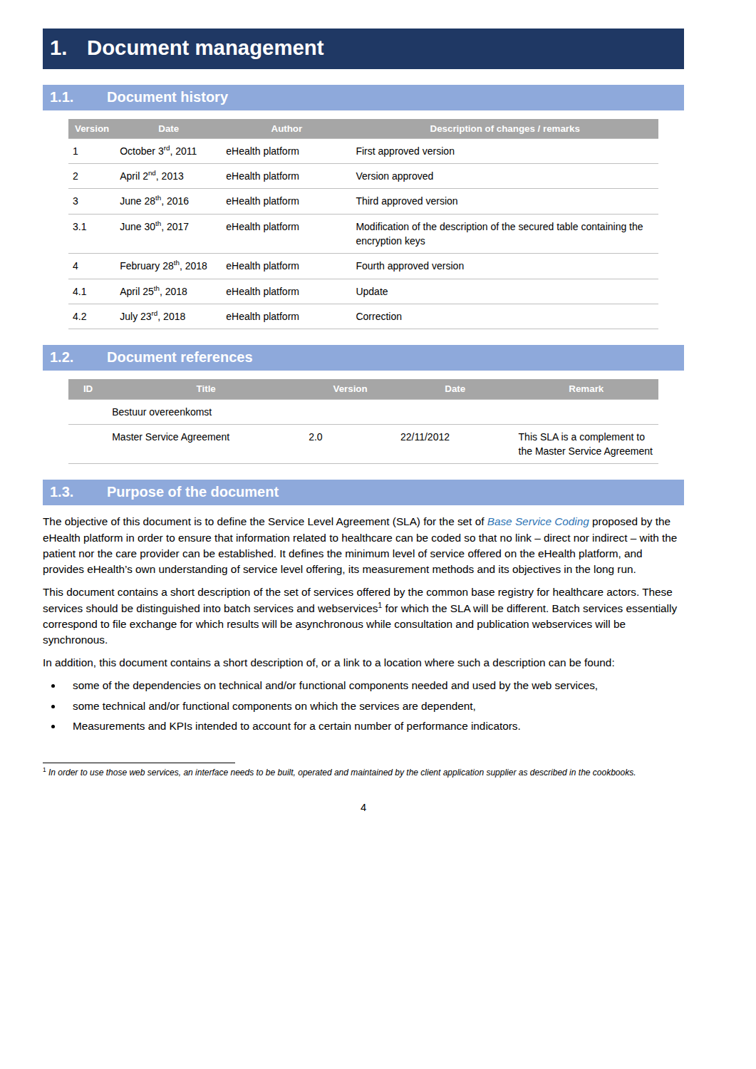1. Document management
1.1. Document history
| Version | Date | Author | Description of changes / remarks |
| --- | --- | --- | --- |
| 1 | October 3 rd , 2011 | eHealth platform | First approved version |
| 2 | April 2 nd , 2013 | eHealth platform | Version approved |
| 3 | June 28 th , 2016 | eHealth platform | Third approved version |
| 3.1 | June 30 th , 2017 | eHealth platform | Modification of the description of the secured table containing the encryption keys |
| 4 | February 28 th , 2018 | eHealth platform | Fourth approved version |
| 4.1 | April 25 th , 2018 | eHealth platform | Update |
| 4.2 | July 23 rd , 2018 | eHealth platform | Correction |
1.2. Document references
| ID | Title | Version | Date | Remark |
| --- | --- | --- | --- | --- |
| | Bestuur overeenkomst | | | |
| | Master Service Agreement | 2.0 | 22/11/2012 | This SLA is a complement to the Master Service Agreement |
1.3. Purpose of the document
The objective of this document is to define the Service Level Agreement (SLA) for the set of Base Service Coding proposed by the eHealth platform in order to ensure that information related to healthcare can be coded so that no link – direct nor indirect – with the patient nor the care provider can be established. It defines the minimum level of service offered on the eHealth platform, and provides eHealth’s own understanding of service level offering, its measurement methods and its objectives in the long run.
This document contains a short description of the set of services offered by the common base registry for healthcare actors. These services should be distinguished into batch services and webservices1 for which the SLA will be different. Batch services essentially correspond to file exchange for which results will be asynchronous while consultation and publication webservices will be synchronous.
In addition, this document contains a short description of, or a link to a location where such a description can be found:
some of the dependencies on technical and/or functional components needed and used by the web services,
some technical and/or functional components on which the services are dependent,
Measurements and KPIs intended to account for a certain number of performance indicators.
1 In order to use those web services, an interface needs to be built, operated and maintained by the client application supplier as described in the cookbooks.
4